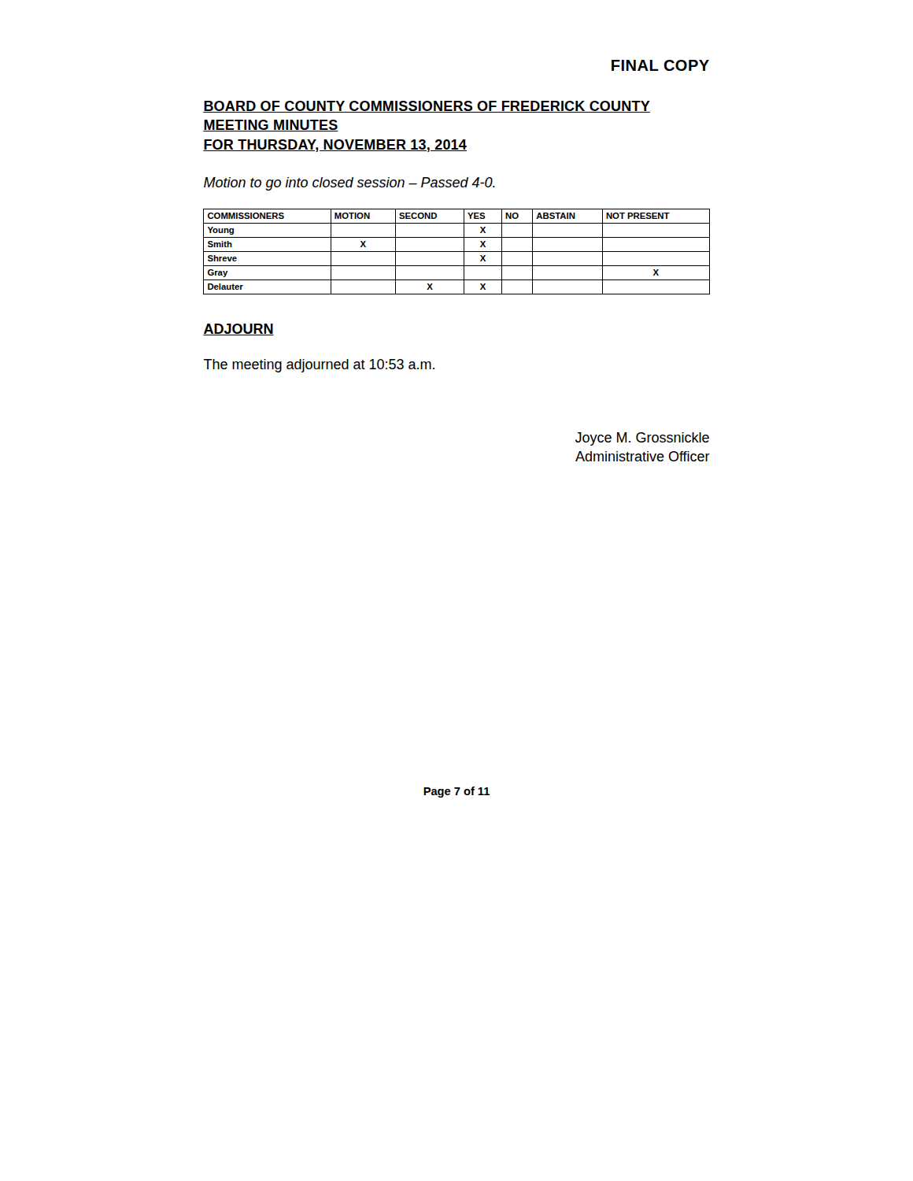FINAL COPY
BOARD OF COUNTY COMMISSIONERS OF FREDERICK COUNTY MEETING MINUTES
FOR THURSDAY, NOVEMBER 13, 2014
Motion to go into closed session – Passed 4-0.
| COMMISSIONERS | MOTION | SECOND | YES | NO | ABSTAIN | NOT PRESENT |
| --- | --- | --- | --- | --- | --- | --- |
| Young | | | X | | | |
| Smith | X | | X | | | |
| Shreve | | | X | | | |
| Gray | | | | | | X |
| Delauter | | X | X | | | |
ADJOURN
The meeting adjourned at 10:53 a.m.
Joyce M. Grossnickle
Administrative Officer
Page 7 of 11